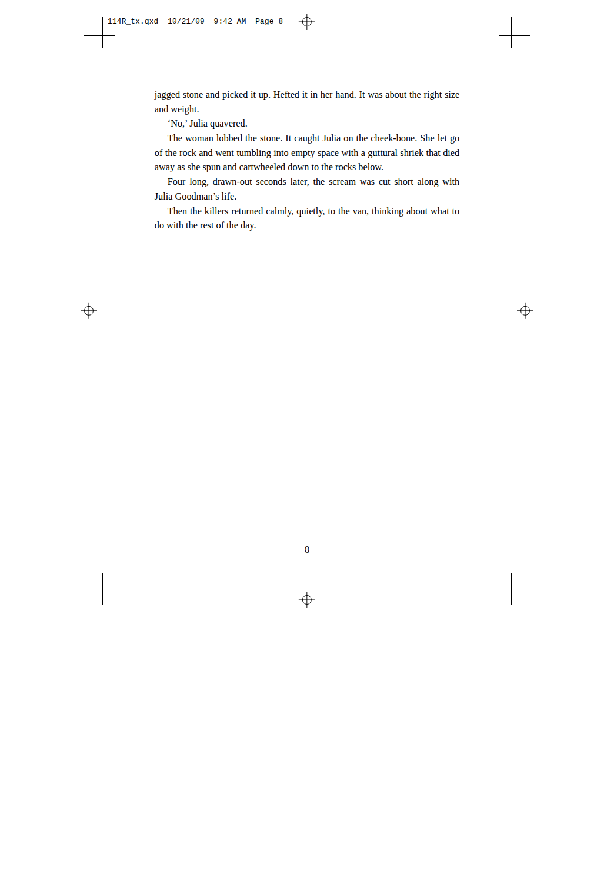114R_tx.qxd 10/21/09 9:42 AM Page 8
jagged stone and picked it up. Hefted it in her hand. It was about the right size and weight.
‘No,’ Julia quavered.
The woman lobbed the stone. It caught Julia on the cheek-bone. She let go of the rock and went tumbling into empty space with a guttural shriek that died away as she spun and cartwheeled down to the rocks below.
Four long, drawn-out seconds later, the scream was cut short along with Julia Goodman’s life.
Then the killers returned calmly, quietly, to the van, thinking about what to do with the rest of the day.
8